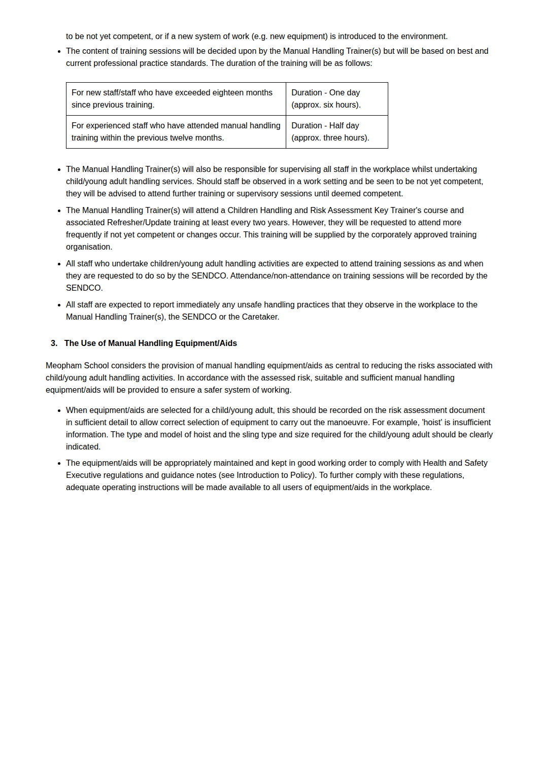to be not yet competent, or if a new system of work (e.g. new equipment) is introduced to the environment.
The content of training sessions will be decided upon by the Manual Handling Trainer(s) but will be based on best and current professional practice standards. The duration of the training will be as follows:
| For new staff/staff who have exceeded eighteen months since previous training. | Duration - One day (approx. six hours). |
| For experienced staff who have attended manual handling training within the previous twelve months. | Duration - Half day (approx. three hours). |
The Manual Handling Trainer(s) will also be responsible for supervising all staff in the workplace whilst undertaking child/young adult handling services. Should staff be observed in a work setting and be seen to be not yet competent, they will be advised to attend further training or supervisory sessions until deemed competent.
The Manual Handling Trainer(s) will attend a Children Handling and Risk Assessment Key Trainer's course and associated Refresher/Update training at least every two years. However, they will be requested to attend more frequently if not yet competent or changes occur. This training will be supplied by the corporately approved training organisation.
All staff who undertake children/young adult handling activities are expected to attend training sessions as and when they are requested to do so by the SENDCO. Attendance/non-attendance on training sessions will be recorded by the SENDCO.
All staff are expected to report immediately any unsafe handling practices that they observe in the workplace to the Manual Handling Trainer(s), the SENDCO or the Caretaker.
3. The Use of Manual Handling Equipment/Aids
Meopham School considers the provision of manual handling equipment/aids as central to reducing the risks associated with child/young adult handling activities. In accordance with the assessed risk, suitable and sufficient manual handling equipment/aids will be provided to ensure a safer system of working.
When equipment/aids are selected for a child/young adult, this should be recorded on the risk assessment document in sufficient detail to allow correct selection of equipment to carry out the manoeuvre. For example, 'hoist' is insufficient information. The type and model of hoist and the sling type and size required for the child/young adult should be clearly indicated.
The equipment/aids will be appropriately maintained and kept in good working order to comply with Health and Safety Executive regulations and guidance notes (see Introduction to Policy). To further comply with these regulations, adequate operating instructions will be made available to all users of equipment/aids in the workplace.